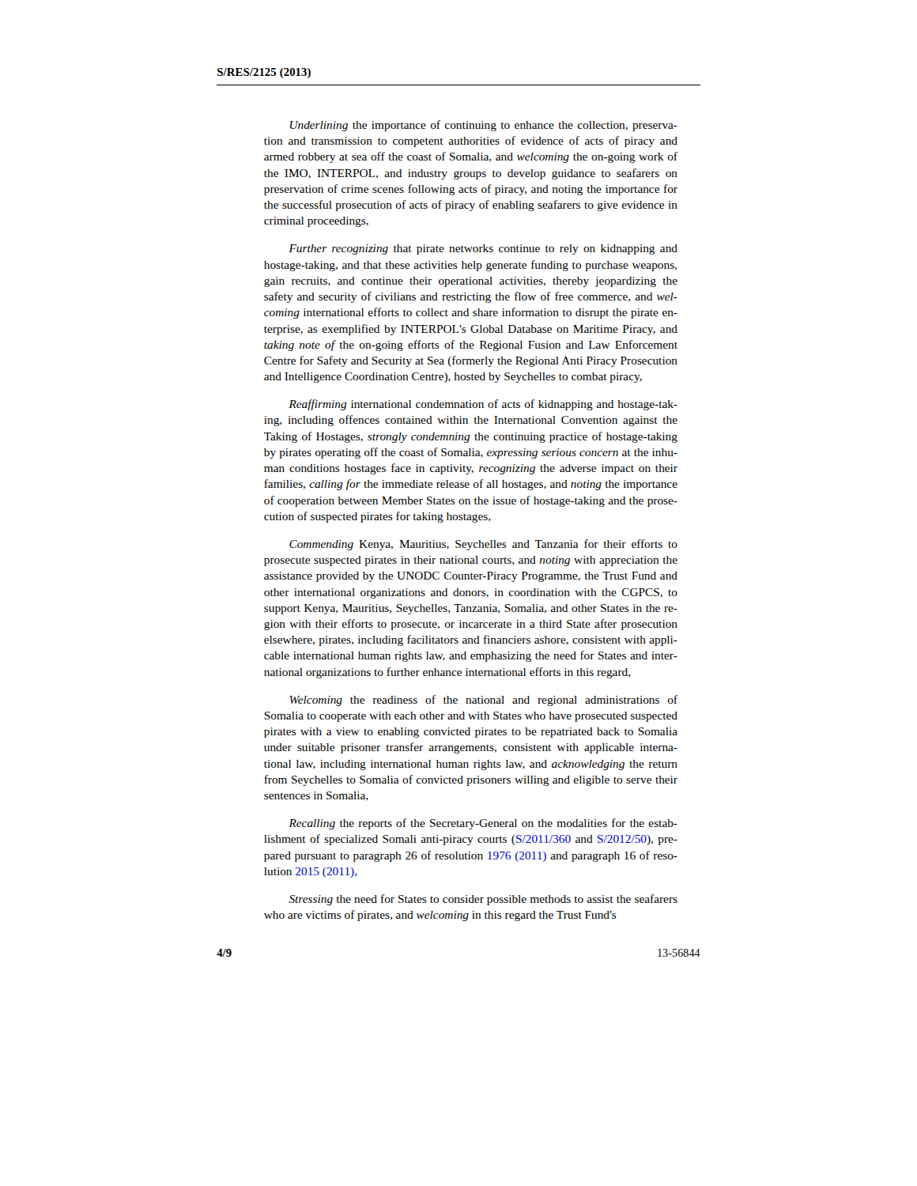S/RES/2125 (2013)
Underlining the importance of continuing to enhance the collection, preservation and transmission to competent authorities of evidence of acts of piracy and armed robbery at sea off the coast of Somalia, and welcoming the on-going work of the IMO, INTERPOL, and industry groups to develop guidance to seafarers on preservation of crime scenes following acts of piracy, and noting the importance for the successful prosecution of acts of piracy of enabling seafarers to give evidence in criminal proceedings,
Further recognizing that pirate networks continue to rely on kidnapping and hostage-taking, and that these activities help generate funding to purchase weapons, gain recruits, and continue their operational activities, thereby jeopardizing the safety and security of civilians and restricting the flow of free commerce, and welcoming international efforts to collect and share information to disrupt the pirate enterprise, as exemplified by INTERPOL's Global Database on Maritime Piracy, and taking note of the on-going efforts of the Regional Fusion and Law Enforcement Centre for Safety and Security at Sea (formerly the Regional Anti Piracy Prosecution and Intelligence Coordination Centre), hosted by Seychelles to combat piracy,
Reaffirming international condemnation of acts of kidnapping and hostage-taking, including offences contained within the International Convention against the Taking of Hostages, strongly condemning the continuing practice of hostage-taking by pirates operating off the coast of Somalia, expressing serious concern at the inhuman conditions hostages face in captivity, recognizing the adverse impact on their families, calling for the immediate release of all hostages, and noting the importance of cooperation between Member States on the issue of hostage-taking and the prosecution of suspected pirates for taking hostages,
Commending Kenya, Mauritius, Seychelles and Tanzania for their efforts to prosecute suspected pirates in their national courts, and noting with appreciation the assistance provided by the UNODC Counter-Piracy Programme, the Trust Fund and other international organizations and donors, in coordination with the CGPCS, to support Kenya, Mauritius, Seychelles, Tanzania, Somalia, and other States in the region with their efforts to prosecute, or incarcerate in a third State after prosecution elsewhere, pirates, including facilitators and financiers ashore, consistent with applicable international human rights law, and emphasizing the need for States and international organizations to further enhance international efforts in this regard,
Welcoming the readiness of the national and regional administrations of Somalia to cooperate with each other and with States who have prosecuted suspected pirates with a view to enabling convicted pirates to be repatriated back to Somalia under suitable prisoner transfer arrangements, consistent with applicable international law, including international human rights law, and acknowledging the return from Seychelles to Somalia of convicted prisoners willing and eligible to serve their sentences in Somalia,
Recalling the reports of the Secretary-General on the modalities for the establishment of specialized Somali anti-piracy courts (S/2011/360 and S/2012/50), prepared pursuant to paragraph 26 of resolution 1976 (2011) and paragraph 16 of resolution 2015 (2011),
Stressing the need for States to consider possible methods to assist the seafarers who are victims of pirates, and welcoming in this regard the Trust Fund's
4/9
13-56844